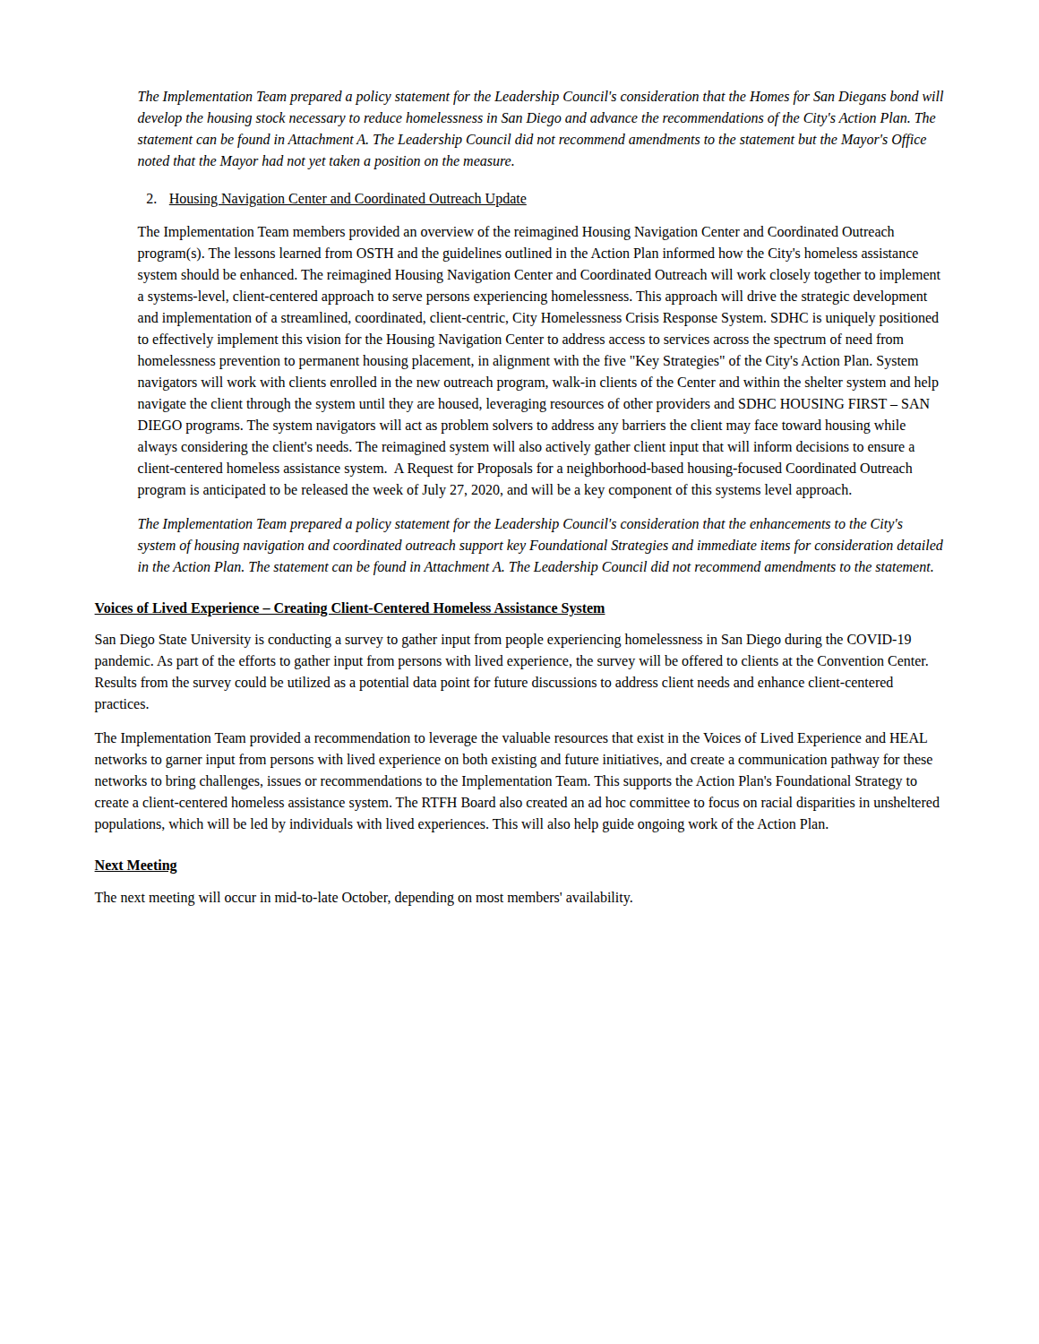The Implementation Team prepared a policy statement for the Leadership Council's consideration that the Homes for San Diegans bond will develop the housing stock necessary to reduce homelessness in San Diego and advance the recommendations of the City's Action Plan. The statement can be found in Attachment A. The Leadership Council did not recommend amendments to the statement but the Mayor's Office noted that the Mayor had not yet taken a position on the measure.
2. Housing Navigation Center and Coordinated Outreach Update
The Implementation Team members provided an overview of the reimagined Housing Navigation Center and Coordinated Outreach program(s). The lessons learned from OSTH and the guidelines outlined in the Action Plan informed how the City's homeless assistance system should be enhanced. The reimagined Housing Navigation Center and Coordinated Outreach will work closely together to implement a systems-level, client-centered approach to serve persons experiencing homelessness. This approach will drive the strategic development and implementation of a streamlined, coordinated, client-centric, City Homelessness Crisis Response System. SDHC is uniquely positioned to effectively implement this vision for the Housing Navigation Center to address access to services across the spectrum of need from homelessness prevention to permanent housing placement, in alignment with the five "Key Strategies" of the City's Action Plan. System navigators will work with clients enrolled in the new outreach program, walk-in clients of the Center and within the shelter system and help navigate the client through the system until they are housed, leveraging resources of other providers and SDHC HOUSING FIRST – SAN DIEGO programs. The system navigators will act as problem solvers to address any barriers the client may face toward housing while always considering the client's needs. The reimagined system will also actively gather client input that will inform decisions to ensure a client-centered homeless assistance system. A Request for Proposals for a neighborhood-based housing-focused Coordinated Outreach program is anticipated to be released the week of July 27, 2020, and will be a key component of this systems level approach.
The Implementation Team prepared a policy statement for the Leadership Council's consideration that the enhancements to the City's system of housing navigation and coordinated outreach support key Foundational Strategies and immediate items for consideration detailed in the Action Plan. The statement can be found in Attachment A. The Leadership Council did not recommend amendments to the statement.
Voices of Lived Experience – Creating Client-Centered Homeless Assistance System
San Diego State University is conducting a survey to gather input from people experiencing homelessness in San Diego during the COVID-19 pandemic. As part of the efforts to gather input from persons with lived experience, the survey will be offered to clients at the Convention Center. Results from the survey could be utilized as a potential data point for future discussions to address client needs and enhance client-centered practices.
The Implementation Team provided a recommendation to leverage the valuable resources that exist in the Voices of Lived Experience and HEAL networks to garner input from persons with lived experience on both existing and future initiatives, and create a communication pathway for these networks to bring challenges, issues or recommendations to the Implementation Team. This supports the Action Plan's Foundational Strategy to create a client-centered homeless assistance system. The RTFH Board also created an ad hoc committee to focus on racial disparities in unsheltered populations, which will be led by individuals with lived experiences. This will also help guide ongoing work of the Action Plan.
Next Meeting
The next meeting will occur in mid-to-late October, depending on most members' availability.